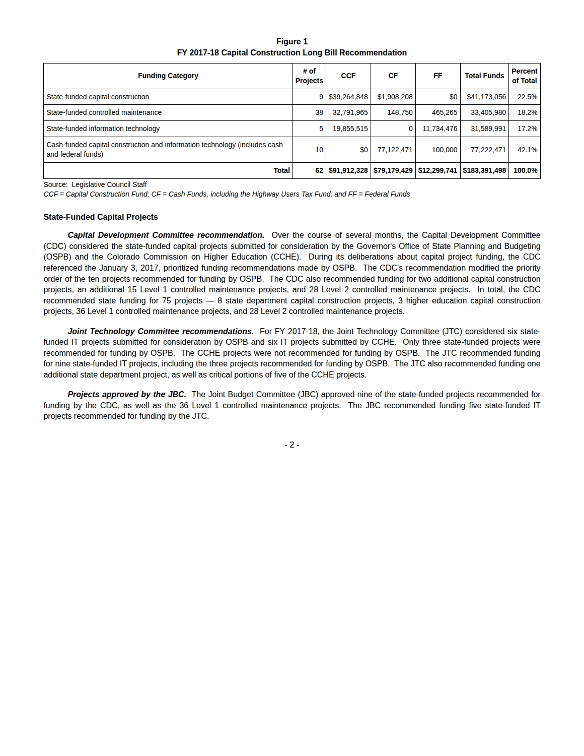Figure 1
FY 2017-18 Capital Construction Long Bill Recommendation
| Funding Category | # of Projects | CCF | CF | FF | Total Funds | Percent of Total |
| --- | --- | --- | --- | --- | --- | --- |
| State-funded capital construction | 9 | $39,264,848 | $1,908,208 | $0 | $41,173,056 | 22.5% |
| State-funded controlled maintenance | 38 | 32,791,965 | 148,750 | 465,265 | 33,405,980 | 18.2% |
| State-funded information technology | 5 | 19,855,515 | 0 | 11,734,476 | 31,589,991 | 17.2% |
| Cash-funded capital construction and information technology (includes cash and federal funds) | 10 | $0 | 77,122,471 | 100,000 | 77,222,471 | 42.1% |
| Total | 62 | $91,912,328 | $79,179,429 | $12,299,741 | $183,391,498 | 100.0% |
Source: Legislative Council Staff
CCF = Capital Construction Fund; CF = Cash Funds, including the Highway Users Tax Fund; and FF = Federal Funds
State-Funded Capital Projects
Capital Development Committee recommendation. Over the course of several months, the Capital Development Committee (CDC) considered the state-funded capital projects submitted for consideration by the Governor's Office of State Planning and Budgeting (OSPB) and the Colorado Commission on Higher Education (CCHE). During its deliberations about capital project funding, the CDC referenced the January 3, 2017, prioritized funding recommendations made by OSPB. The CDC's recommendation modified the priority order of the ten projects recommended for funding by OSPB. The CDC also recommended funding for two additional capital construction projects, an additional 15 Level 1 controlled maintenance projects, and 28 Level 2 controlled maintenance projects. In total, the CDC recommended state funding for 75 projects — 8 state department capital construction projects, 3 higher education capital construction projects, 36 Level 1 controlled maintenance projects, and 28 Level 2 controlled maintenance projects.
Joint Technology Committee recommendations. For FY 2017-18, the Joint Technology Committee (JTC) considered six state-funded IT projects submitted for consideration by OSPB and six IT projects submitted by CCHE. Only three state-funded projects were recommended for funding by OSPB. The CCHE projects were not recommended for funding by OSPB. The JTC recommended funding for nine state-funded IT projects, including the three projects recommended for funding by OSPB. The JTC also recommended funding one additional state department project, as well as critical portions of five of the CCHE projects.
Projects approved by the JBC. The Joint Budget Committee (JBC) approved nine of the state-funded projects recommended for funding by the CDC, as well as the 36 Level 1 controlled maintenance projects. The JBC recommended funding five state-funded IT projects recommended for funding by the JTC.
- 2 -